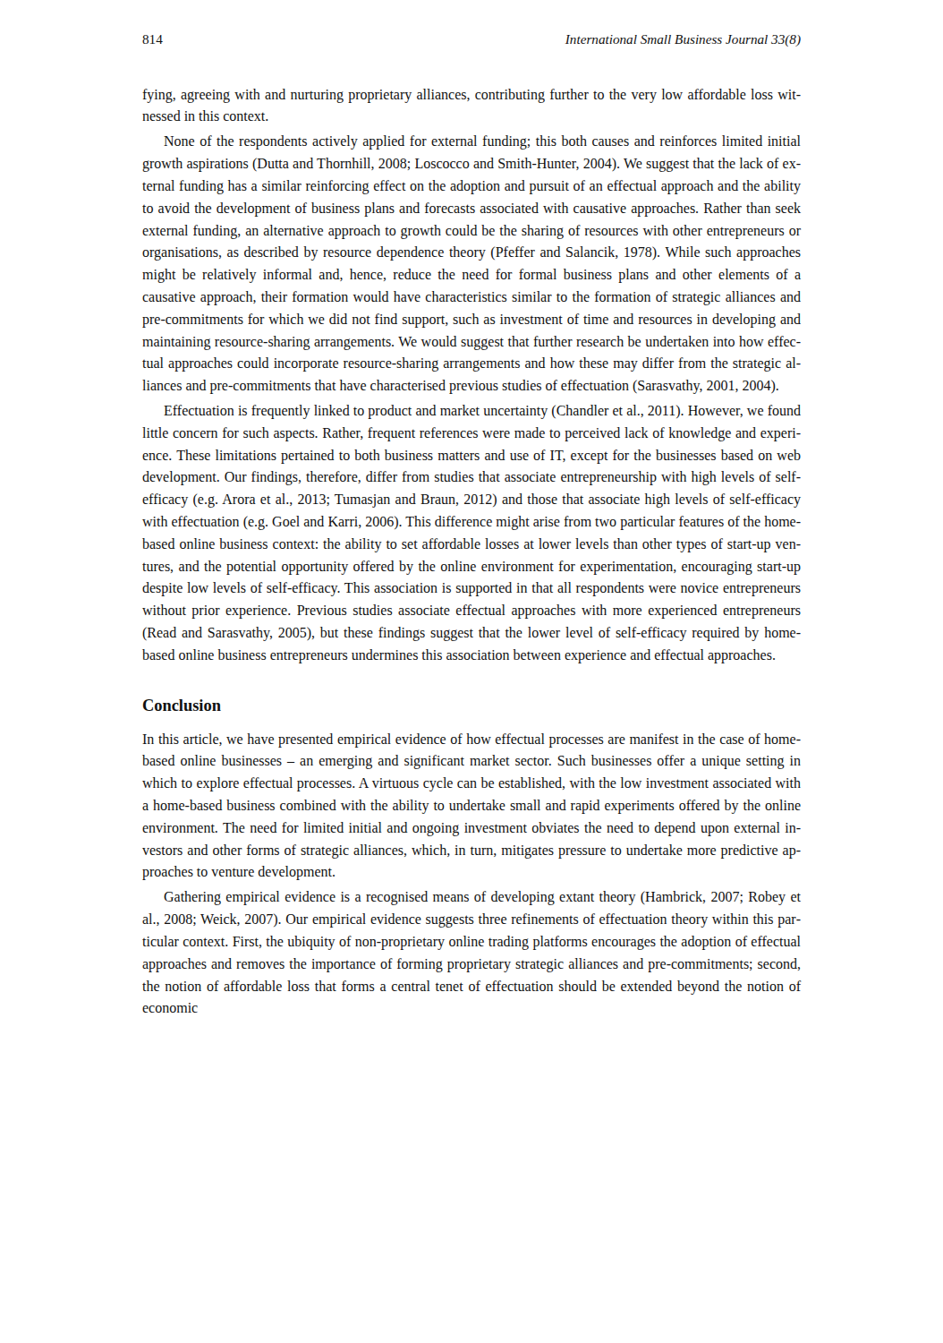814 International Small Business Journal 33(8)
fying, agreeing with and nurturing proprietary alliances, contributing further to the very low affordable loss witnessed in this context.
None of the respondents actively applied for external funding; this both causes and reinforces limited initial growth aspirations (Dutta and Thornhill, 2008; Loscocco and Smith-Hunter, 2004). We suggest that the lack of external funding has a similar reinforcing effect on the adoption and pursuit of an effectual approach and the ability to avoid the development of business plans and forecasts associated with causative approaches. Rather than seek external funding, an alternative approach to growth could be the sharing of resources with other entrepreneurs or organisations, as described by resource dependence theory (Pfeffer and Salancik, 1978). While such approaches might be relatively informal and, hence, reduce the need for formal business plans and other elements of a causative approach, their formation would have characteristics similar to the formation of strategic alliances and pre-commitments for which we did not find support, such as investment of time and resources in developing and maintaining resource-sharing arrangements. We would suggest that further research be undertaken into how effectual approaches could incorporate resource-sharing arrangements and how these may differ from the strategic alliances and pre-commitments that have characterised previous studies of effectuation (Sarasvathy, 2001, 2004).
Effectuation is frequently linked to product and market uncertainty (Chandler et al., 2011). However, we found little concern for such aspects. Rather, frequent references were made to perceived lack of knowledge and experience. These limitations pertained to both business matters and use of IT, except for the businesses based on web development. Our findings, therefore, differ from studies that associate entrepreneurship with high levels of self-efficacy (e.g. Arora et al., 2013; Tumasjan and Braun, 2012) and those that associate high levels of self-efficacy with effectuation (e.g. Goel and Karri, 2006). This difference might arise from two particular features of the home-based online business context: the ability to set affordable losses at lower levels than other types of start-up ventures, and the potential opportunity offered by the online environment for experimentation, encouraging start-up despite low levels of self-efficacy. This association is supported in that all respondents were novice entrepreneurs without prior experience. Previous studies associate effectual approaches with more experienced entrepreneurs (Read and Sarasvathy, 2005), but these findings suggest that the lower level of self-efficacy required by home-based online business entrepreneurs undermines this association between experience and effectual approaches.
Conclusion
In this article, we have presented empirical evidence of how effectual processes are manifest in the case of home-based online businesses – an emerging and significant market sector. Such businesses offer a unique setting in which to explore effectual processes. A virtuous cycle can be established, with the low investment associated with a home-based business combined with the ability to undertake small and rapid experiments offered by the online environment. The need for limited initial and ongoing investment obviates the need to depend upon external investors and other forms of strategic alliances, which, in turn, mitigates pressure to undertake more predictive approaches to venture development.
Gathering empirical evidence is a recognised means of developing extant theory (Hambrick, 2007; Robey et al., 2008; Weick, 2007). Our empirical evidence suggests three refinements of effectuation theory within this particular context. First, the ubiquity of non-proprietary online trading platforms encourages the adoption of effectual approaches and removes the importance of forming proprietary strategic alliances and pre-commitments; second, the notion of affordable loss that forms a central tenet of effectuation should be extended beyond the notion of economic